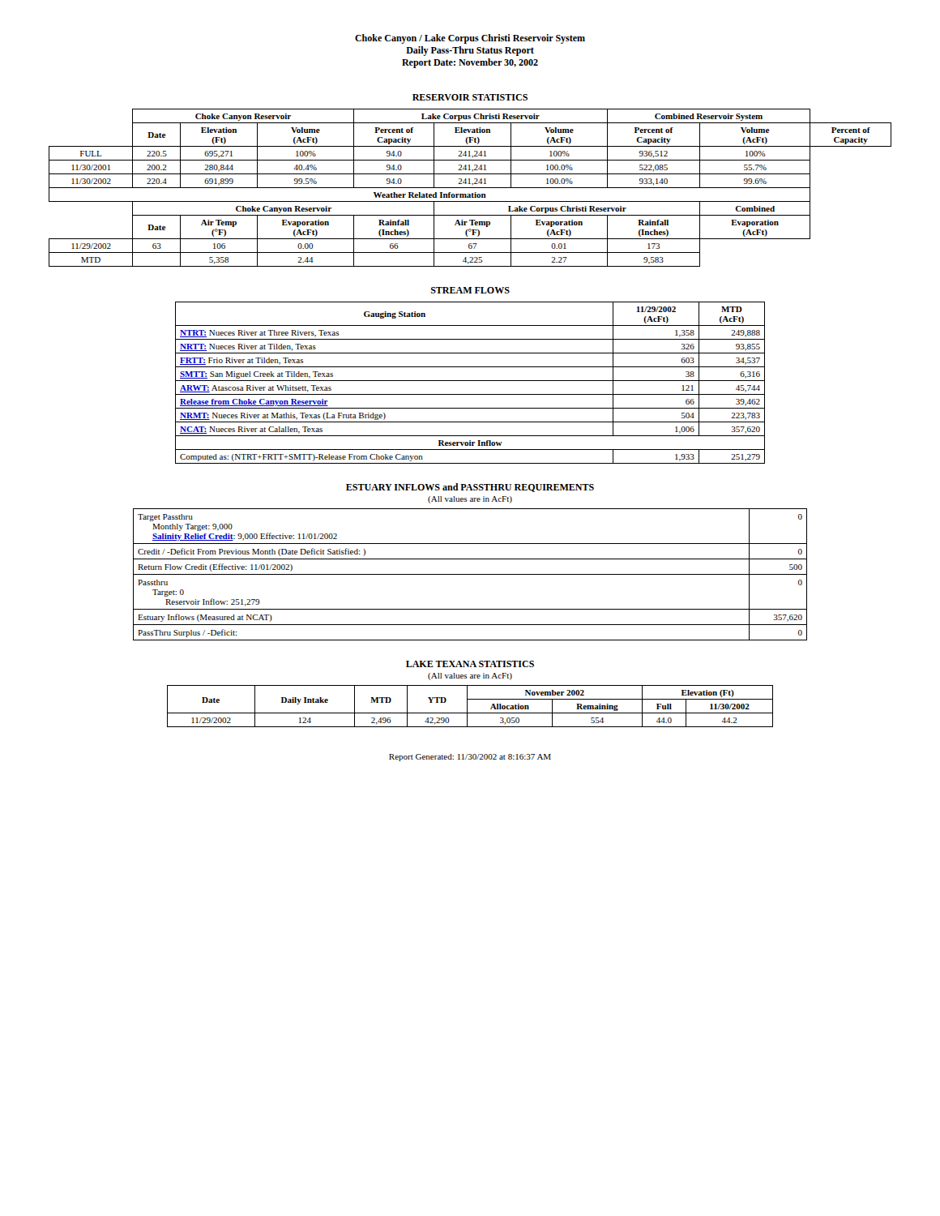Choke Canyon / Lake Corpus Christi Reservoir System
Daily Pass-Thru Status Report
Report Date: November 30, 2002
RESERVOIR STATISTICS
| | Choke Canyon Reservoir | Lake Corpus Christi Reservoir | Combined Reservoir System |
| --- | --- | --- | --- |
| Date | Elevation (Ft) | Volume (AcFt) | Percent of Capacity | Elevation (Ft) | Volume (AcFt) | Percent of Capacity | Volume (AcFt) | Percent of Capacity |
| FULL | 220.5 | 695,271 | 100% | 94.0 | 241,241 | 100% | 936,512 | 100% |
| 11/30/2001 | 200.2 | 280,844 | 40.4% | 94.0 | 241,241 | 100.0% | 522,085 | 55.7% |
| 11/30/2002 | 220.4 | 691,899 | 99.5% | 94.0 | 241,241 | 100.0% | 933,140 | 99.6% |
| Weather Related Information |
| | Choke Canyon Reservoir | Lake Corpus Christi Reservoir | Combined |
| Date | Air Temp (°F) | Evaporation (AcFt) | Rainfall (Inches) | Air Temp (°F) | Evaporation (AcFt) | Rainfall (Inches) | Evaporation (AcFt) |
| 11/29/2002 | 63 | 106 | 0.00 | 66 | 67 | 0.01 | 173 |
| MTD | | 5,358 | 2.44 | | 4,225 | 2.27 | 9,583 |
STREAM FLOWS
| Gauging Station | 11/29/2002 (AcFt) | MTD (AcFt) |
| --- | --- | --- |
| NTRT: Nueces River at Three Rivers, Texas | 1,358 | 249,888 |
| NRTT: Nueces River at Tilden, Texas | 326 | 93,855 |
| FRTT: Frio River at Tilden, Texas | 603 | 34,537 |
| SMTT: San Miguel Creek at Tilden, Texas | 38 | 6,316 |
| ARWT: Atascosa River at Whitsett, Texas | 121 | 45,744 |
| Release from Choke Canyon Reservoir | 66 | 39,462 |
| NRMT: Nueces River at Mathis, Texas (La Fruta Bridge) | 504 | 223,783 |
| NCAT: Nueces River at Calallen, Texas | 1,006 | 357,620 |
| Reservoir Inflow |
| Computed as: (NTRT+FRTT+SMTT)-Release From Choke Canyon | 1,933 | 251,279 |
ESTUARY INFLOWS and PASSTHRU REQUIREMENTS
(All values are in AcFt)
| Target Passthru Monthly Target: 9,000 Salinity Relief Credit : 9,000 Effective: 11/01/2002 | 0 |
| Credit / -Deficit From Previous Month (Date Deficit Satisfied: ) | 0 |
| Return Flow Credit (Effective: 11/01/2002) | 500 |
| Passthru Target: 0 Reservoir Inflow: 251,279 | 0 |
| Estuary Inflows (Measured at NCAT) | 357,620 |
| PassThru Surplus / -Deficit: | 0 |
LAKE TEXANA STATISTICS
(All values are in AcFt)
| Date | Daily Intake | MTD | YTD | November 2002 | Elevation (Ft) |
| --- | --- | --- | --- | --- | --- |
| Allocation | Remaining | Full | 11/30/2002 |
| 11/29/2002 | 124 | 2,496 | 42,290 | 3,050 | 554 | 44.0 | 44.2 |
Report Generated: 11/30/2002 at 8:16:37 AM